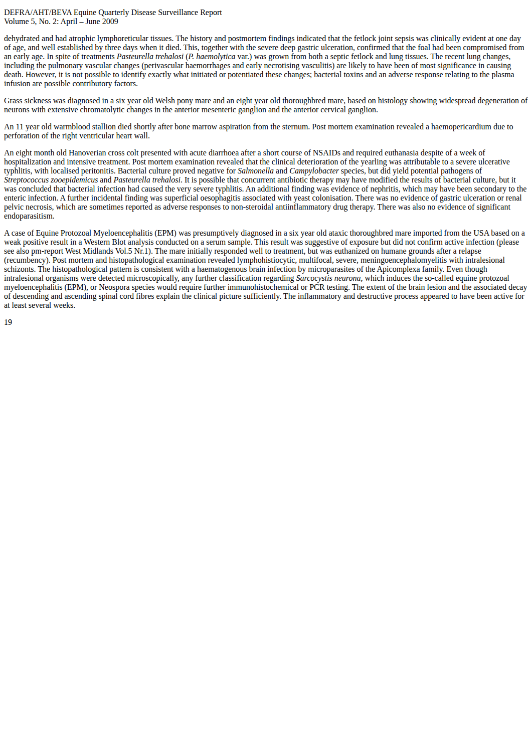DEFRA/AHT/BEVA Equine Quarterly Disease Surveillance Report
Volume 5, No. 2: April – June 2009
dehydrated and had atrophic lymphoreticular tissues. The history and postmortem findings indicated that the fetlock joint sepsis was clinically evident at one day of age, and well established by three days when it died. This, together with the severe deep gastric ulceration, confirmed that the foal had been compromised from an early age. In spite of treatments Pasteurella trehalosi (P. haemolytica var.) was grown from both a septic fetlock and lung tissues. The recent lung changes, including the pulmonary vascular changes (perivascular haemorrhages and early necrotising vasculitis) are likely to have been of most significance in causing death. However, it is not possible to identify exactly what initiated or potentiated these changes; bacterial toxins and an adverse response relating to the plasma infusion are possible contributory factors.
Grass sickness was diagnosed in a six year old Welsh pony mare and an eight year old thoroughbred mare, based on histology showing widespread degeneration of neurons with extensive chromatolytic changes in the anterior mesenteric ganglion and the anterior cervical ganglion.
An 11 year old warmblood stallion died shortly after bone marrow aspiration from the sternum. Post mortem examination revealed a haemopericardium due to perforation of the right ventricular heart wall.
An eight month old Hanoverian cross colt presented with acute diarrhoea after a short course of NSAIDs and required euthanasia despite of a week of hospitalization and intensive treatment. Post mortem examination revealed that the clinical deterioration of the yearling was attributable to a severe ulcerative typhlitis, with localised peritonitis. Bacterial culture proved negative for Salmonella and Campylobacter species, but did yield potential pathogens of Streptococcus zooepidemicus and Pasteurella trehalosi. It is possible that concurrent antibiotic therapy may have modified the results of bacterial culture, but it was concluded that bacterial infection had caused the very severe typhlitis. An additional finding was evidence of nephritis, which may have been secondary to the enteric infection. A further incidental finding was superficial oesophagitis associated with yeast colonisation. There was no evidence of gastric ulceration or renal pelvic necrosis, which are sometimes reported as adverse responses to non-steroidal antiinflammatory drug therapy. There was also no evidence of significant endoparasitism.
A case of Equine Protozoal Myeloencephalitis (EPM) was presumptively diagnosed in a six year old ataxic thoroughbred mare imported from the USA based on a weak positive result in a Western Blot analysis conducted on a serum sample. This result was suggestive of exposure but did not confirm active infection (please see also pm-report West Midlands Vol.5 Nr.1). The mare initially responded well to treatment, but was euthanized on humane grounds after a relapse (recumbency). Post mortem and histopathological examination revealed lymphohistiocytic, multifocal, severe, meningoencephalomyelitis with intralesional schizonts. The histopathological pattern is consistent with a haematogenous brain infection by microparasites of the Apicomplexa family. Even though intralesional organisms were detected microscopically, any further classification regarding Sarcocystis neurona, which induces the so-called equine protozoal myeloencephalitis (EPM), or Neospora species would require further immunohistochemical or PCR testing. The extent of the brain lesion and the associated decay of descending and ascending spinal cord fibres explain the clinical picture sufficiently. The inflammatory and destructive process appeared to have been active for at least several weeks.
19